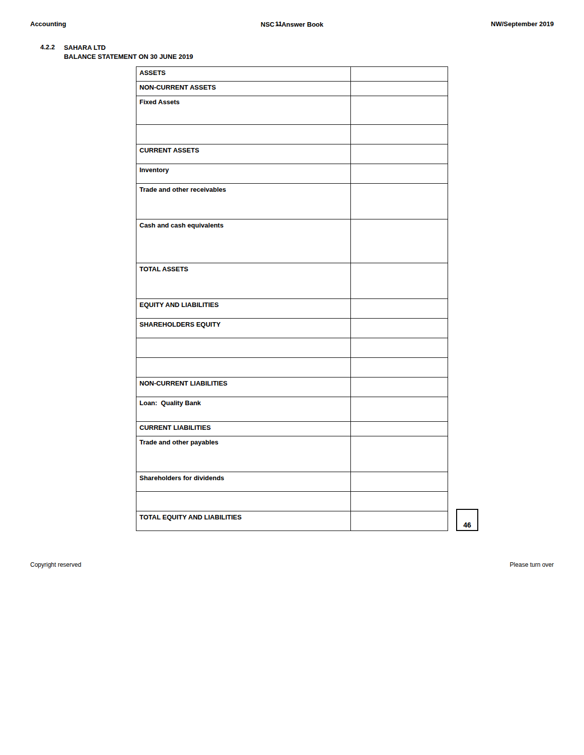Accounting
11
NW/September 2019
NSC – Answer Book
4.2.2
SAHARA LTD
BALANCE STATEMENT ON 30 JUNE 2019
| ASSETS | |
| NON-CURRENT ASSETS | |
| Fixed Assets | |
| CURRENT ASSETS | |
| Inventory | |
| Trade and other receivables | |
| Cash and cash equivalents | |
| TOTAL ASSETS | |
| EQUITY AND LIABILITIES | |
| SHAREHOLDERS EQUITY | |
| NON-CURRENT LIABILITIES | |
| Loan: Quality Bank | |
| CURRENT LIABILITIES | |
| Trade and other payables | |
| Shareholders for dividends | |
| TOTAL EQUITY AND LIABILITIES | |
46
Copyright reserved
Please turn over